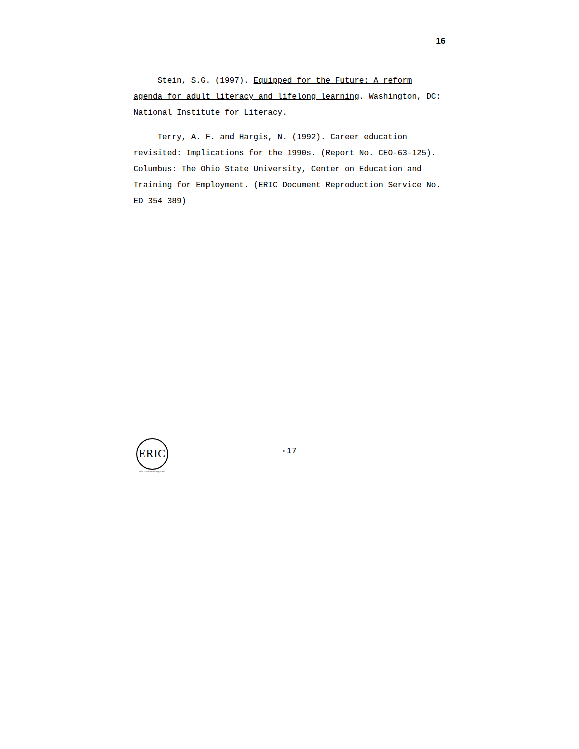16
Stein, S.G. (1997). Equipped for the Future: A reform agenda for adult literacy and lifelong learning. Washington, DC: National Institute for Literacy.
Terry, A. F. and Hargis, N. (1992). Career education revisited: Implications for the 1990s. (Report No. CEO-63-125). Columbus: The Ohio State University, Center on Education and Training for Employment. (ERIC Document Reproduction Service No. ED 354 389)
ERIC Full Text Provided by ERIC
•17